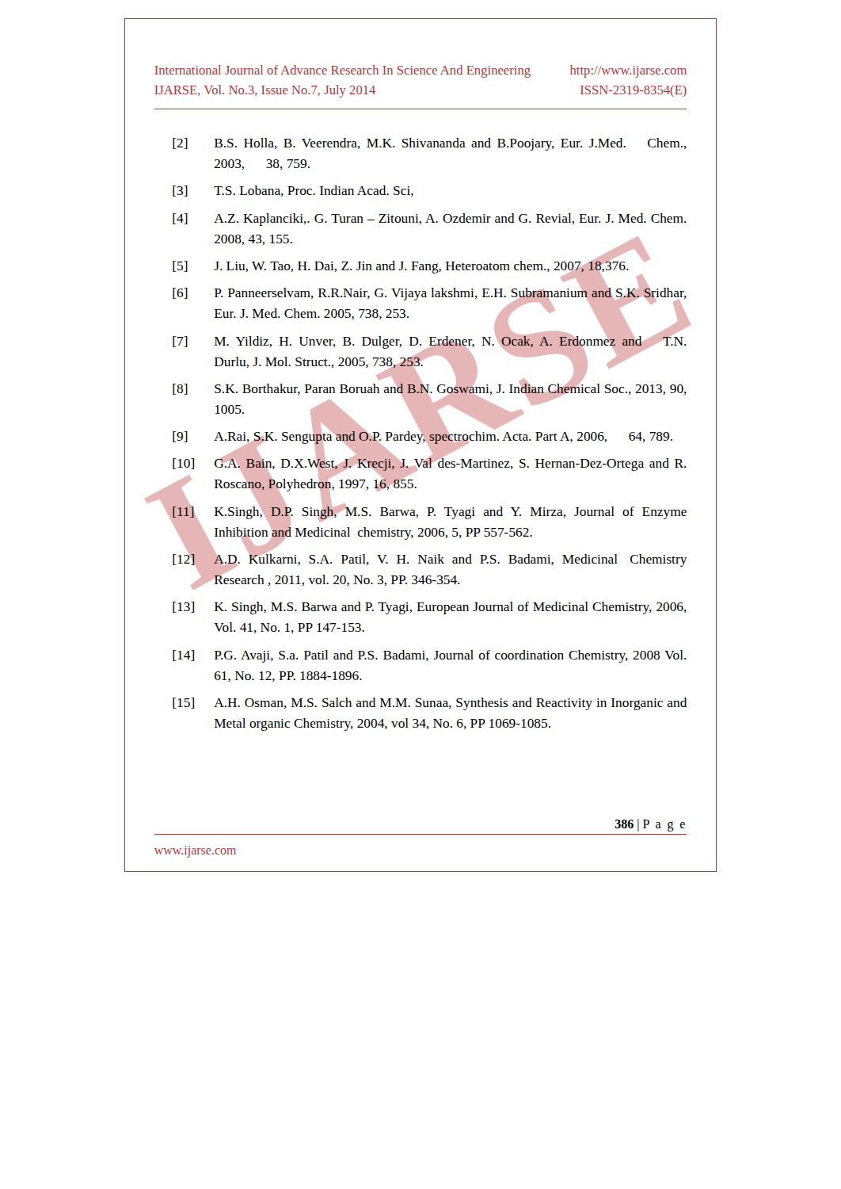International Journal of Advance Research In Science And Engineering http://www.ijarse.com
IJARSE, Vol. No.3, Issue No.7, July 2014 ISSN-2319-8354(E)
IJARSE
[2] B.S. Holla, B. Veerendra, M.K. Shivananda and B.Poojary, Eur. J.Med. Chem., 2003, 38, 759.
[3] T.S. Lobana, Proc. Indian Acad. Sci,
[4] A.Z. Kaplanciki,. G. Turan – Zitouni, A. Ozdemir and G. Revial, Eur. J. Med. Chem. 2008, 43, 155.
[5] J. Liu, W. Tao, H. Dai, Z. Jin and J. Fang, Heteroatom chem., 2007, 18,376.
[6] P. Panneerselvam, R.R.Nair, G. Vijaya lakshmi, E.H. Subramanium and S.K. Sridhar, Eur. J. Med. Chem. 2005, 738, 253.
[7] M. Yildiz, H. Unver, B. Dulger, D. Erdener, N. Ocak, A. Erdonmez and T.N. Durlu, J. Mol. Struct., 2005, 738, 253.
[8] S.K. Borthakur, Paran Boruah and B.N. Goswami, J. Indian Chemical Soc., 2013, 90, 1005.
[9] A.Rai, S.K. Sengupta and O.P. Pardey, spectrochim. Acta. Part A, 2006, 64, 789.
[10] G.A. Bain, D.X.West, J. Krecji, J. Val des-Martinez, S. Hernan-Dez-Ortega and R. Roscano, Polyhedron, 1997, 16, 855.
[11] K.Singh, D.P. Singh, M.S. Barwa, P. Tyagi and Y. Mirza, Journal of Enzyme Inhibition and Medicinal chemistry, 2006, 5, PP 557-562.
[12] A.D. Kulkarni, S.A. Patil, V. H. Naik and P.S. Badami, Medicinal Chemistry Research , 2011, vol. 20, No. 3, PP. 346-354.
[13] K. Singh, M.S. Barwa and P. Tyagi, European Journal of Medicinal Chemistry, 2006, Vol. 41, No. 1, PP 147-153.
[14] P.G. Avaji, S.a. Patil and P.S. Badami, Journal of coordination Chemistry, 2008 Vol. 61, No. 12, PP. 1884-1896.
[15] A.H. Osman, M.S. Salch and M.M. Sunaa, Synthesis and Reactivity in Inorganic and Metal organic Chemistry, 2004, vol 34, No. 6, PP 1069-1085.
386 | P a g e
www.ijarse.com